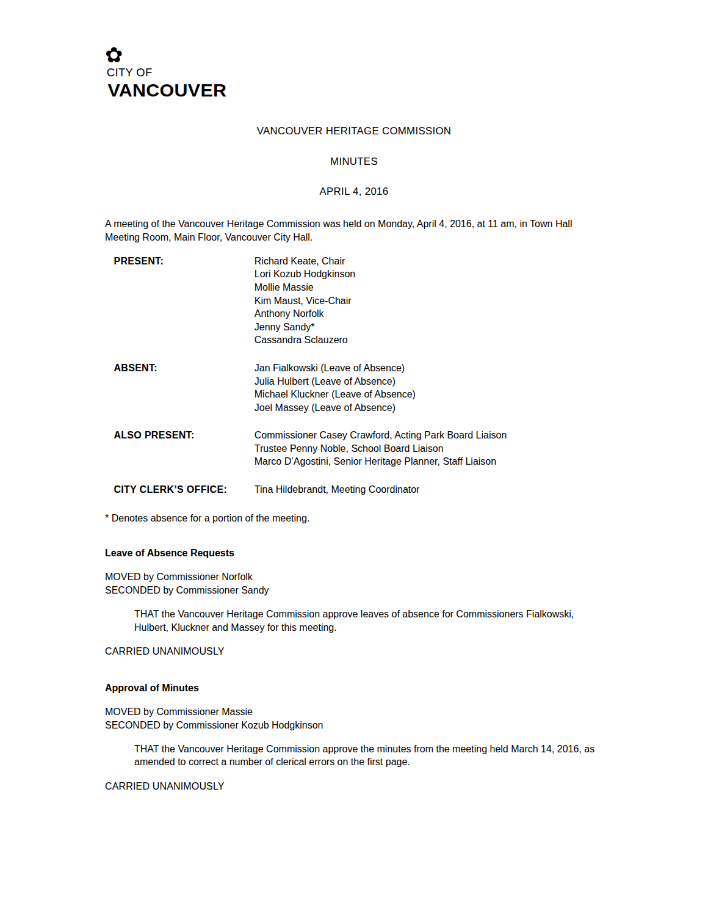✿
CITY OF VANCOUVER
VANCOUVER HERITAGE COMMISSION
MINUTES
APRIL 4, 2016
A meeting of the Vancouver Heritage Commission was held on Monday, April 4, 2016, at 11 am, in Town Hall Meeting Room, Main Floor, Vancouver City Hall.
| PRESENT: | Richard Keate, Chair Lori Kozub Hodgkinson Mollie Massie Kim Maust, Vice-Chair Anthony Norfolk Jenny Sandy* Cassandra Sclauzero |
| ABSENT: | Jan Fialkowski (Leave of Absence) Julia Hulbert (Leave of Absence) Michael Kluckner (Leave of Absence) Joel Massey (Leave of Absence) |
| ALSO PRESENT: | Commissioner Casey Crawford, Acting Park Board Liaison Trustee Penny Noble, School Board Liaison Marco D’Agostini, Senior Heritage Planner, Staff Liaison |
| CITY CLERK’S OFFICE: | Tina Hildebrandt, Meeting Coordinator |
* Denotes absence for a portion of the meeting.
Leave of Absence Requests
MOVED by Commissioner Norfolk
SECONDED by Commissioner Sandy
THAT the Vancouver Heritage Commission approve leaves of absence for Commissioners Fialkowski, Hulbert, Kluckner and Massey for this meeting.
CARRIED UNANIMOUSLY
Approval of Minutes
MOVED by Commissioner Massie
SECONDED by Commissioner Kozub Hodgkinson
THAT the Vancouver Heritage Commission approve the minutes from the meeting held March 14, 2016, as amended to correct a number of clerical errors on the first page.
CARRIED UNANIMOUSLY